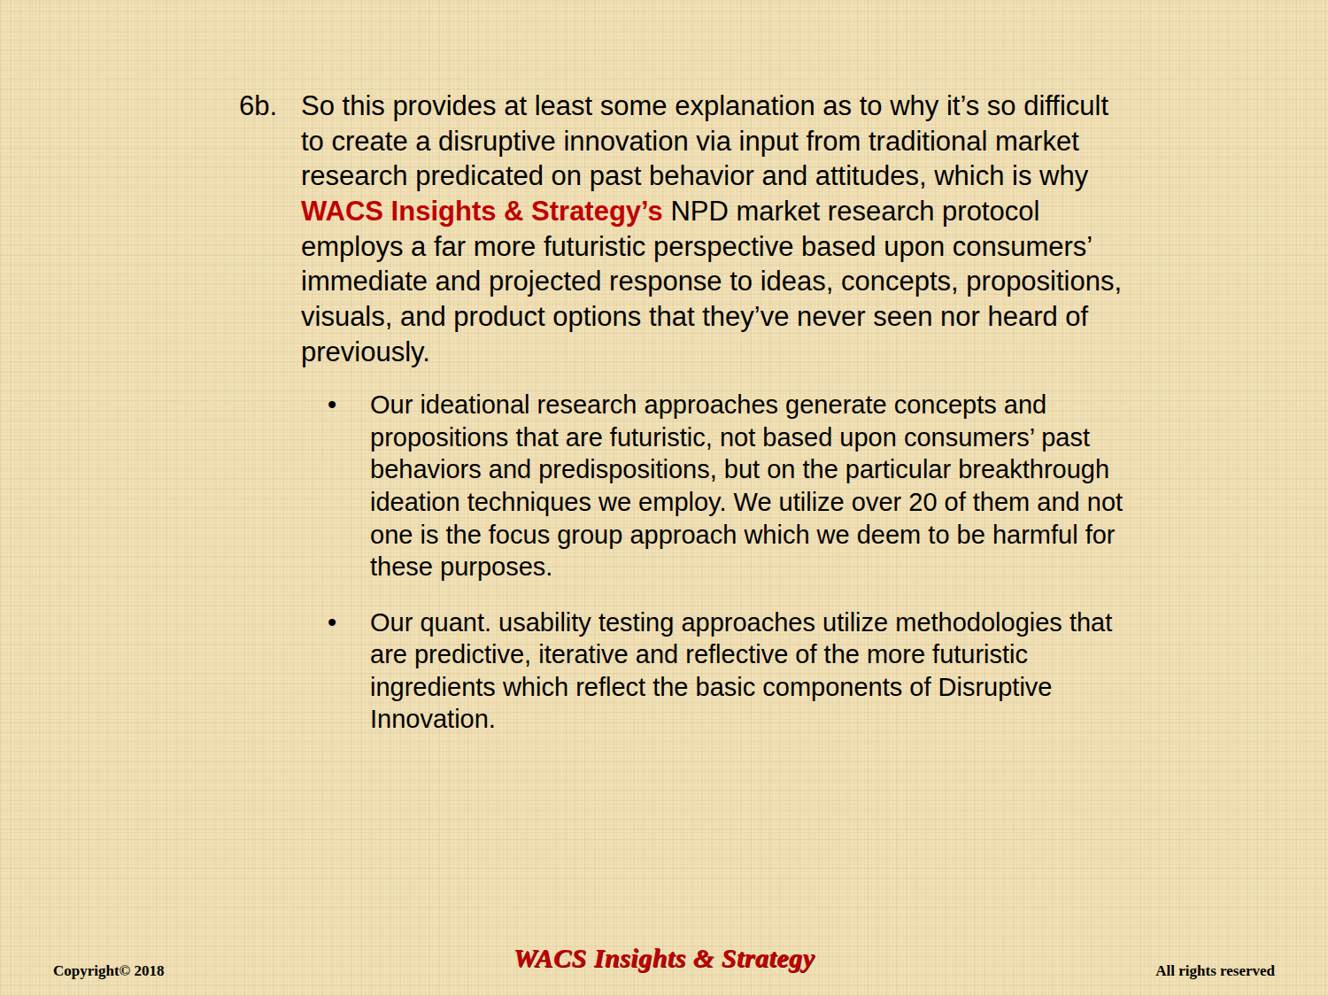6b. So this provides at least some explanation as to why it’s so difficult to create a disruptive innovation via input from traditional market research predicated on past behavior and attitudes, which is why WACS Insights & Strategy’s NPD market research protocol employs a far more futuristic perspective based upon consumers’ immediate and projected response to ideas, concepts, propositions, visuals, and product options that they’ve never seen nor heard of previously.
Our ideational research approaches generate concepts and propositions that are futuristic, not based upon consumers’ past behaviors and predispositions, but on the particular breakthrough ideation techniques we employ. We utilize over 20 of them and not one is the focus group approach which we deem to be harmful for these purposes.
Our quant. usability testing approaches utilize methodologies that are predictive, iterative and reflective of the more futuristic ingredients which reflect the basic components of Disruptive Innovation.
Copyright© 2018
WACS Insights & Strategy
All rights reserved